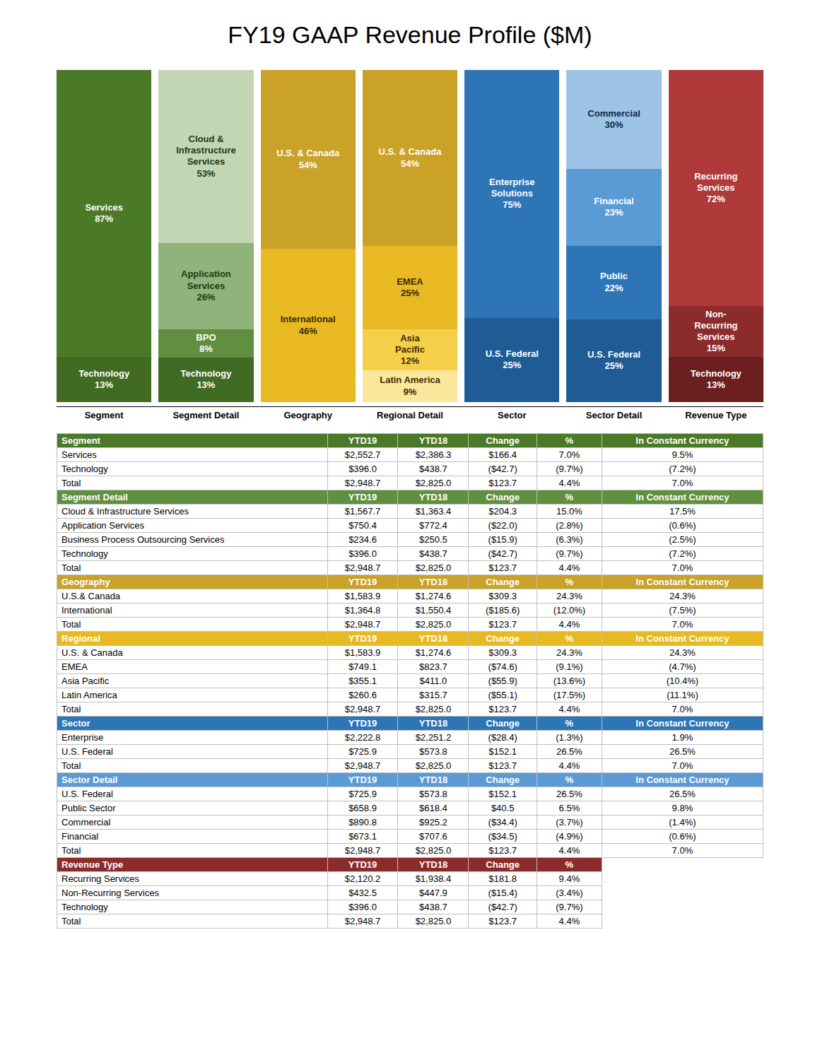FY19 GAAP Revenue Profile ($M)
Services
87%
Technology
13%
Cloud &
Infrastructure
Services
53%
Application
Services
26%
BPO
8%
Technology
13%
U.S. & Canada
54%
International
46%
U.S. & Canada
54%
EMEA
25%
Asia
Pacific
12%
Latin America
9%
Enterprise
Solutions
75%
U.S. Federal
25%
Commercial
30%
Financial
23%
Public
22%
U.S. Federal
25%
Recurring
Services
72%
Non-
Recurring
Services
15%
Technology
13%
Segment
Segment Detail
Geography
Regional Detail
Sector
Sector Detail
Revenue Type
| Segment | YTD19 | YTD18 | Change | % | In Constant Currency |
| --- | --- | --- | --- | --- | --- |
| Services | $2,552.7 | $2,386.3 | $166.4 | 7.0% | 9.5% |
| Technology | $396.0 | $438.7 | ($42.7) | (9.7%) | (7.2%) |
| Total | $2,948.7 | $2,825.0 | $123.7 | 4.4% | 7.0% |
| Segment Detail | YTD19 | YTD18 | Change | % | In Constant Currency |
| Cloud & Infrastructure Services | $1,567.7 | $1,363.4 | $204.3 | 15.0% | 17.5% |
| Application Services | $750.4 | $772.4 | ($22.0) | (2.8%) | (0.6%) |
| Business Process Outsourcing Services | $234.6 | $250.5 | ($15.9) | (6.3%) | (2.5%) |
| Technology | $396.0 | $438.7 | ($42.7) | (9.7%) | (7.2%) |
| Total | $2,948.7 | $2,825.0 | $123.7 | 4.4% | 7.0% |
| Geography | YTD19 | YTD18 | Change | % | In Constant Currency |
| U.S.& Canada | $1,583.9 | $1,274.6 | $309.3 | 24.3% | 24.3% |
| International | $1,364.8 | $1,550.4 | ($185.6) | (12.0%) | (7.5%) |
| Total | $2,948.7 | $2,825.0 | $123.7 | 4.4% | 7.0% |
| Regional | YTD19 | YTD18 | Change | % | In Constant Currency |
| U.S. & Canada | $1,583.9 | $1,274.6 | $309.3 | 24.3% | 24.3% |
| EMEA | $749.1 | $823.7 | ($74.6) | (9.1%) | (4.7%) |
| Asia Pacific | $355.1 | $411.0 | ($55.9) | (13.6%) | (10.4%) |
| Latin America | $260.6 | $315.7 | ($55.1) | (17.5%) | (11.1%) |
| Total | $2,948.7 | $2,825.0 | $123.7 | 4.4% | 7.0% |
| Sector | YTD19 | YTD18 | Change | % | In Constant Currency |
| Enterprise | $2,222.8 | $2,251.2 | ($28.4) | (1.3%) | 1.9% |
| U.S. Federal | $725.9 | $573.8 | $152.1 | 26.5% | 26.5% |
| Total | $2,948.7 | $2,825.0 | $123.7 | 4.4% | 7.0% |
| Sector Detail | YTD19 | YTD18 | Change | % | In Constant Currency |
| U.S. Federal | $725.9 | $573.8 | $152.1 | 26.5% | 26.5% |
| Public Sector | $658.9 | $618.4 | $40.5 | 6.5% | 9.8% |
| Commercial | $890.8 | $925.2 | ($34.4) | (3.7%) | (1.4%) |
| Financial | $673.1 | $707.6 | ($34.5) | (4.9%) | (0.6%) |
| Total | $2,948.7 | $2,825.0 | $123.7 | 4.4% | 7.0% |
| Revenue Type | YTD19 | YTD18 | Change | % | |
| Recurring Services | $2,120.2 | $1,938.4 | $181.8 | 9.4% | |
| Non-Recurring Services | $432.5 | $447.9 | ($15.4) | (3.4%) | |
| Technology | $396.0 | $438.7 | ($42.7) | (9.7%) | |
| Total | $2,948.7 | $2,825.0 | $123.7 | 4.4% | |